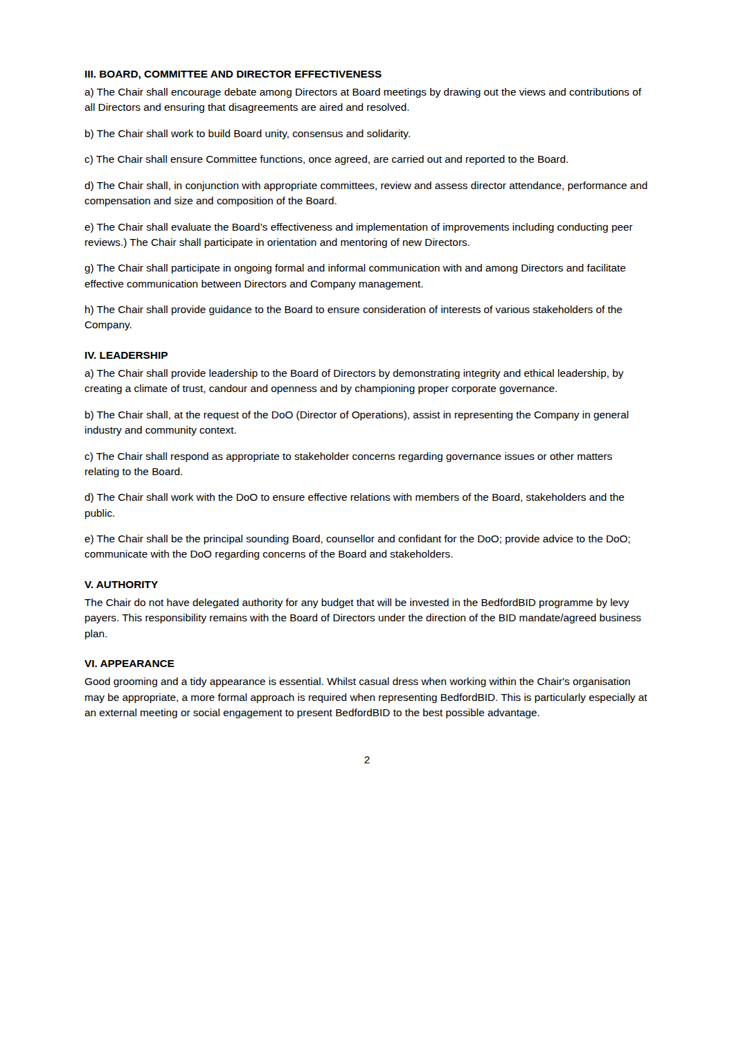III. BOARD, COMMITTEE AND DIRECTOR EFFECTIVENESS
a) The Chair shall encourage debate among Directors at Board meetings by drawing out the views and contributions of all Directors and ensuring that disagreements are aired and resolved.
b) The Chair shall work to build Board unity, consensus and solidarity.
c) The Chair shall ensure Committee functions, once agreed, are carried out and reported to the Board.
d) The Chair shall, in conjunction with appropriate committees, review and assess director attendance, performance and compensation and size and composition of the Board.
e) The Chair shall evaluate the Board’s effectiveness and implementation of improvements including conducting peer reviews.) The Chair shall participate in orientation and mentoring of new Directors.
g) The Chair shall participate in ongoing formal and informal communication with and among Directors and facilitate effective communication between Directors and Company management.
h) The Chair shall provide guidance to the Board to ensure consideration of interests of various stakeholders of the Company.
IV. LEADERSHIP
a) The Chair shall provide leadership to the Board of Directors by demonstrating integrity and ethical leadership, by creating a climate of trust, candour and openness and by championing proper corporate governance.
b) The Chair shall, at the request of the DoO (Director of Operations), assist in representing the Company in general industry and community context.
c) The Chair shall respond as appropriate to stakeholder concerns regarding governance issues or other matters relating to the Board.
d) The Chair shall work with the DoO to ensure effective relations with members of the Board, stakeholders and the public.
e) The Chair shall be the principal sounding Board, counsellor and confidant for the DoO; provide advice to the DoO; communicate with the DoO regarding concerns of the Board and stakeholders.
V. AUTHORITY
The Chair do not have delegated authority for any budget that will be invested in the BedfordBID programme by levy payers. This responsibility remains with the Board of Directors under the direction of the BID mandate/agreed business plan.
VI. APPEARANCE
Good grooming and a tidy appearance is essential. Whilst casual dress when working within the Chair's organisation may be appropriate, a more formal approach is required when representing BedfordBID. This is particularly especially at an external meeting or social engagement to present BedfordBID to the best possible advantage.
2